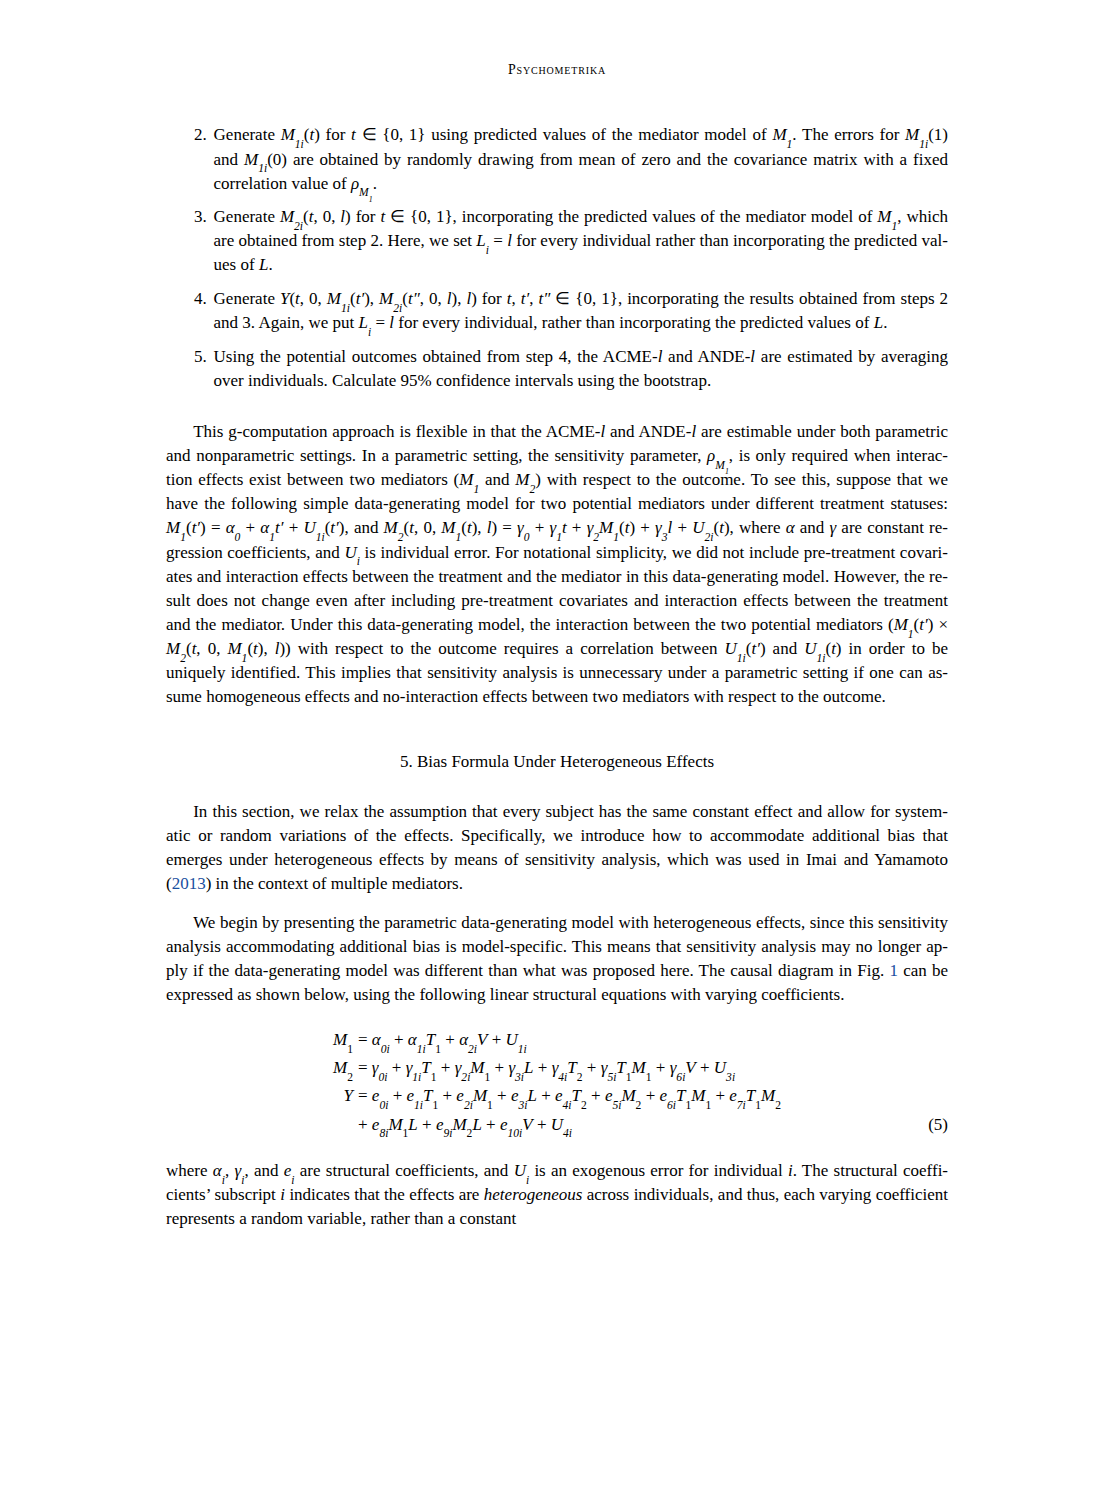Psychometrika
Generate M1i(t) for t ∈ {0, 1} using predicted values of the mediator model of M1. The errors for M1i(1) and M1i(0) are obtained by randomly drawing from mean of zero and the covariance matrix with a fixed correlation value of ρM1.
Generate M2i(t, 0, l) for t ∈ {0, 1}, incorporating the predicted values of the mediator model of M1, which are obtained from step 2. Here, we set Li = l for every individual rather than incorporating the predicted values of L.
Generate Y(t, 0, M1i(t′), M2i(t″, 0, l), l) for t, t′, t″ ∈ {0, 1}, incorporating the results obtained from steps 2 and 3. Again, we put Li = l for every individual, rather than incorporating the predicted values of L.
Using the potential outcomes obtained from step 4, the ACME-l and ANDE-l are estimated by averaging over individuals. Calculate 95% confidence intervals using the bootstrap.
This g-computation approach is flexible in that the ACME-l and ANDE-l are estimable under both parametric and nonparametric settings. In a parametric setting, the sensitivity parameter, ρM1, is only required when interaction effects exist between two mediators (M1 and M2) with respect to the outcome. To see this, suppose that we have the following simple data-generating model for two potential mediators under different treatment statuses: M1(t′) = α0 + α1t′ + U1i(t′), and M2(t, 0, M1(t), l) = γ0 + γ1t + γ2M1(t) + γ3l + U2i(t), where α and γ are constant regression coefficients, and Ui is individual error. For notational simplicity, we did not include pre-treatment covariates and interaction effects between the treatment and the mediator in this data-generating model. However, the result does not change even after including pre-treatment covariates and interaction effects between the treatment and the mediator. Under this data-generating model, the interaction between the two potential mediators (M1(t′) × M2(t, 0, M1(t), l)) with respect to the outcome requires a correlation between U1i(t′) and U1i(t) in order to be uniquely identified. This implies that sensitivity analysis is unnecessary under a parametric setting if one can assume homogeneous effects and no-interaction effects between two mediators with respect to the outcome.
5. Bias Formula Under Heterogeneous Effects
In this section, we relax the assumption that every subject has the same constant effect and allow for systematic or random variations of the effects. Specifically, we introduce how to accommodate additional bias that emerges under heterogeneous effects by means of sensitivity analysis, which was used in Imai and Yamamoto (2013) in the context of multiple mediators.
We begin by presenting the parametric data-generating model with heterogeneous effects, since this sensitivity analysis accommodating additional bias is model-specific. This means that sensitivity analysis may no longer apply if the data-generating model was different than what was proposed here. The causal diagram in Fig. 1 can be expressed as shown below, using the following linear structural equations with varying coefficients.
| M 1 | = α 0i + α 1i T 1 + α 2i V + U 1i |
| M 2 | = γ 0i + γ 1i T 1 + γ 2i M 1 + γ 3i L + γ 4i T 2 + γ 5i T 1 M 1 + γ 6i V + U 3i |
| Y | = e 0i + e 1i T 1 + e 2i M 1 + e 3i L + e 4i T 2 + e 5i M 2 + e 6i T 1 M 1 + e 7i T 1 M 2 |
| | + e 8i M 1 L + e 9i M 2 L + e 10i V + U 4i |
(5)
where αi, γi, and ei are structural coefficients, and Ui is an exogenous error for individual i. The structural coefficients’ subscript i indicates that the effects are heterogeneous across individuals, and thus, each varying coefficient represents a random variable, rather than a constant